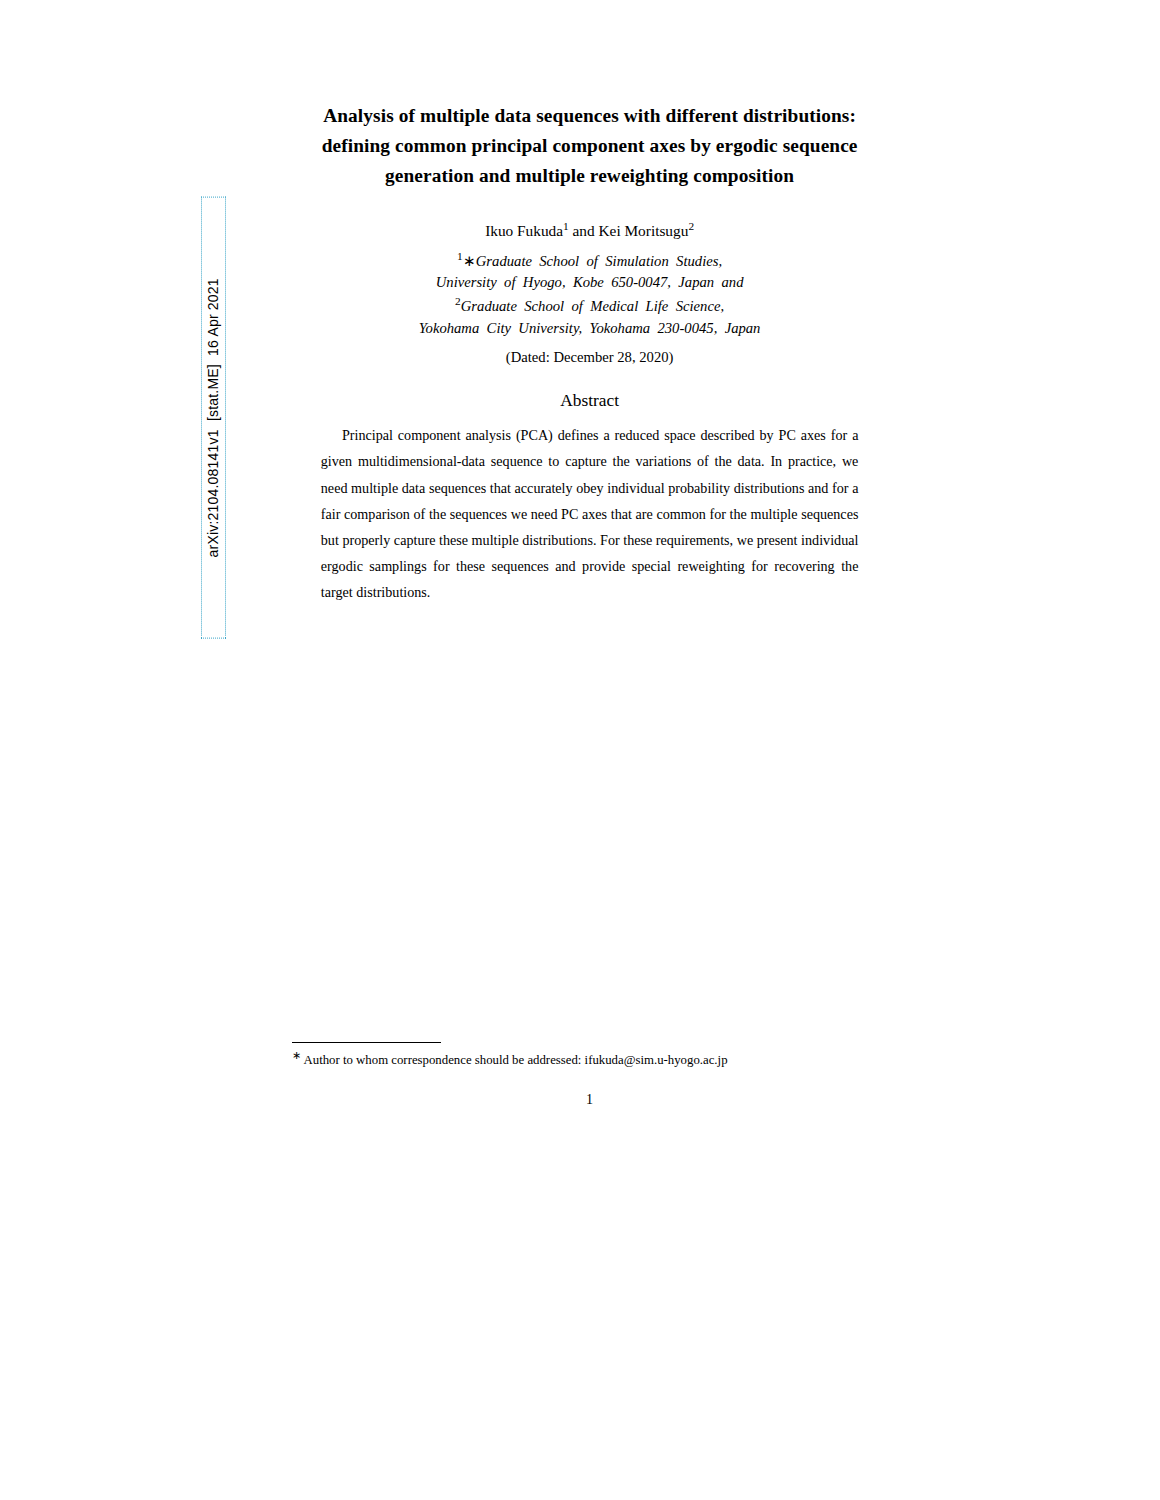arXiv:2104.08141v1 [stat.ME] 16 Apr 2021
Analysis of multiple data sequences with different distributions:
defining common principal component axes by ergodic sequence
generation and multiple reweighting composition
Ikuo Fukuda1 and Kei Moritsugu2
1∗Graduate School of Simulation Studies,
University of Hyogo, Kobe 650-0047, Japan and
2Graduate School of Medical Life Science,
Yokohama City University, Yokohama 230-0045, Japan
(Dated: December 28, 2020)
Abstract
Principal component analysis (PCA) defines a reduced space described by PC axes for a given multidimensional-data sequence to capture the variations of the data. In practice, we need multiple data sequences that accurately obey individual probability distributions and for a fair comparison of the sequences we need PC axes that are common for the multiple sequences but properly capture these multiple distributions. For these requirements, we present individual ergodic samplings for these sequences and provide special reweighting for recovering the target distributions.
∗ Author to whom correspondence should be addressed: ifukuda@sim.u-hyogo.ac.jp
1